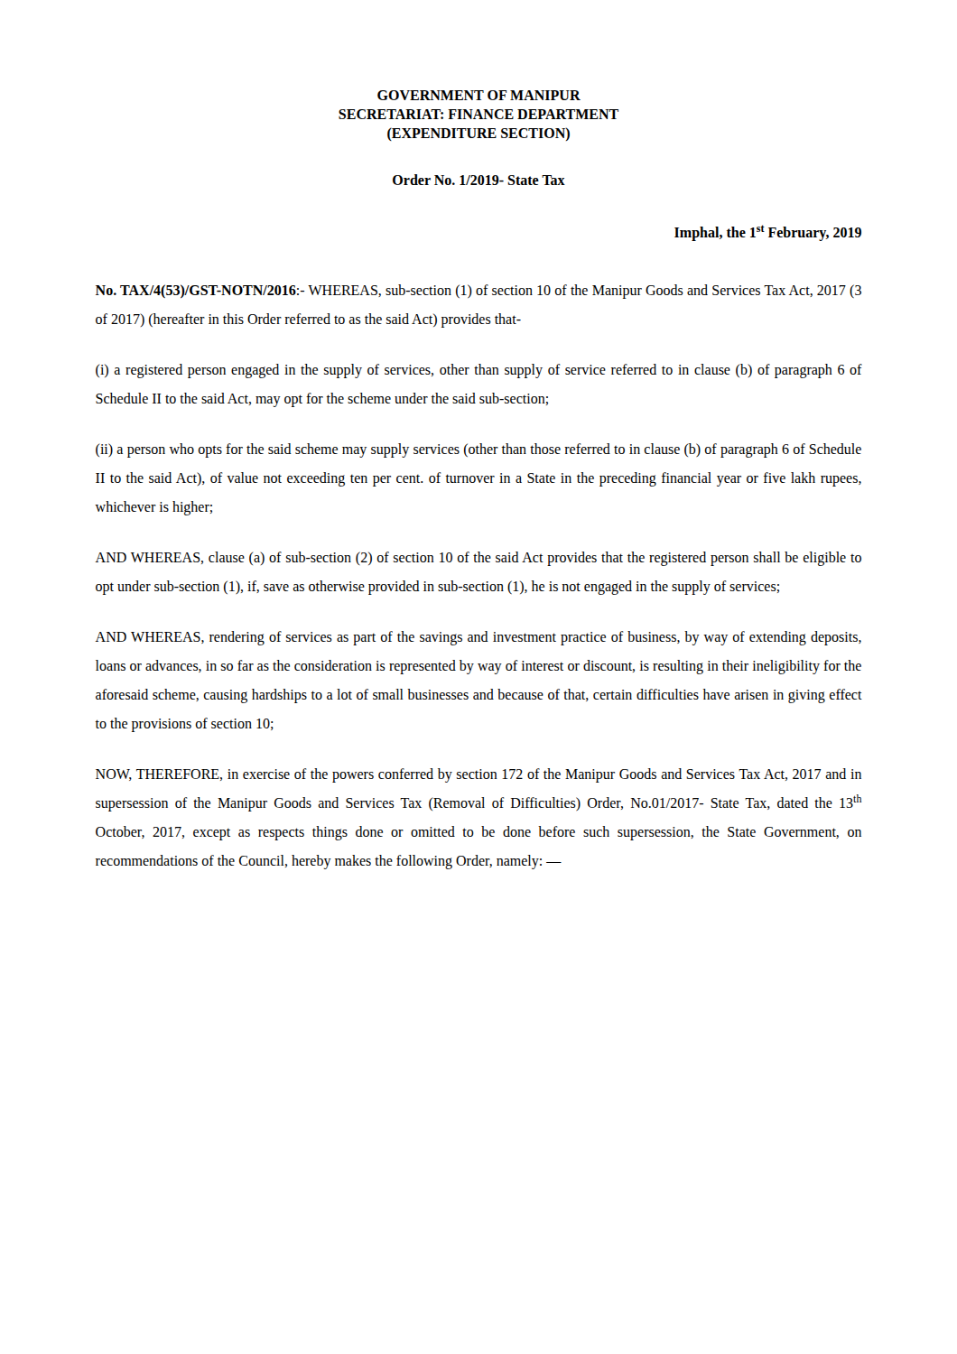GOVERNMENT OF MANIPUR
SECRETARIAT: FINANCE DEPARTMENT
(EXPENDITURE SECTION)
Order No. 1/2019- State Tax
Imphal, the 1st February, 2019
No. TAX/4(53)/GST-NOTN/2016:- WHEREAS, sub-section (1) of section 10 of the Manipur Goods and Services Tax Act, 2017 (3 of 2017) (hereafter in this Order referred to as the said Act) provides that-
(i) a registered person engaged in the supply of services, other than supply of service referred to in clause (b) of paragraph 6 of Schedule II to the said Act, may opt for the scheme under the said sub-section;
(ii) a person who opts for the said scheme may supply services (other than those referred to in clause (b) of paragraph 6 of Schedule II to the said Act), of value not exceeding ten per cent. of turnover in a State in the preceding financial year or five lakh rupees, whichever is higher;
AND WHEREAS, clause (a) of sub-section (2) of section 10 of the said Act provides that the registered person shall be eligible to opt under sub-section (1), if, save as otherwise provided in sub-section (1), he is not engaged in the supply of services;
AND WHEREAS, rendering of services as part of the savings and investment practice of business, by way of extending deposits, loans or advances, in so far as the consideration is represented by way of interest or discount, is resulting in their ineligibility for the aforesaid scheme, causing hardships to a lot of small businesses and because of that, certain difficulties have arisen in giving effect to the provisions of section 10;
NOW, THEREFORE, in exercise of the powers conferred by section 172 of the Manipur Goods and Services Tax Act, 2017 and in supersession of the Manipur Goods and Services Tax (Removal of Difficulties) Order, No.01/2017- State Tax, dated the 13th October, 2017, except as respects things done or omitted to be done before such supersession, the State Government, on recommendations of the Council, hereby makes the following Order, namely: —